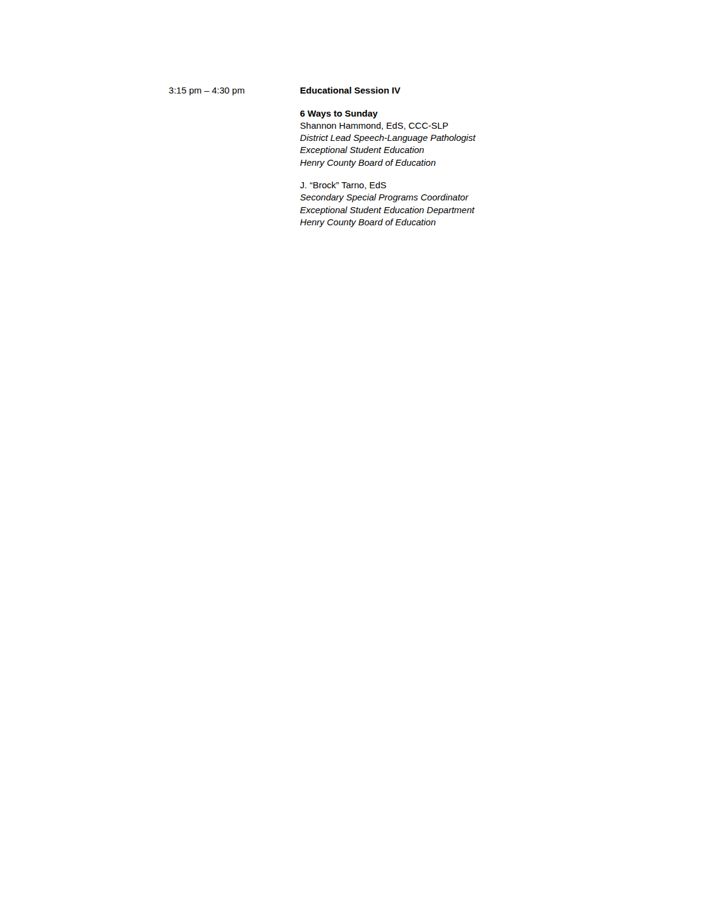3:15 pm – 4:30 pm
Educational Session IV
6 Ways to Sunday
Shannon Hammond, EdS, CCC-SLP
District Lead Speech-Language Pathologist
Exceptional Student Education
Henry County Board of Education
J. “Brock” Tarno, EdS
Secondary Special Programs Coordinator
Exceptional Student Education Department
Henry County Board of Education